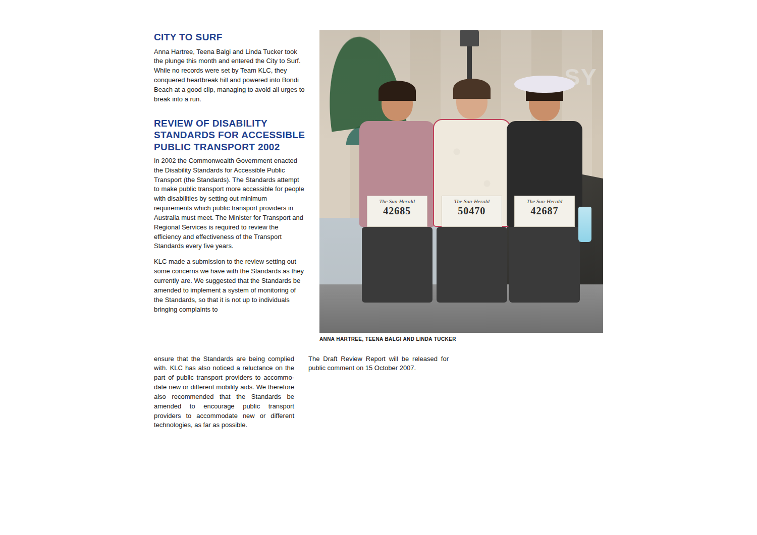City to Surf
Anna Hartree, Teena Balgi and Linda Tucker took the plunge this month and entered the City to Surf. While no records were set by Team KLC, they conquered heartbreak hill and powered into Bondi Beach at a good clip, managing to avoid all urges to break into a run.
Review of Disability Standards for Accessible Public Transport 2002
In 2002 the Commonwealth Government enacted the Disability Standards for Accessible Public Transport (the Standards). The Standards attempt to make public transport more accessible for people with disabilities by setting out minimum requirements which public transport providers in Australia must meet. The Minister for Transport and Regional Services is required to review the efficiency and effectiveness of the Transport Standards every five years.
KLC made a submission to the review setting out some concerns we have with the Standards as they currently are. We suggested that the Standards be amended to implement a system of monitoring of the Standards, so that it is not up to individuals bringing complaints to
SY
The Sun-Herald 42685
The Sun-Herald 50470
The Sun-Herald 42687
Anna Hartree, Teena Balgi and Linda Tucker
ensure that the Standards are being complied with. KLC has also noticed a reluctance on the part of public transport providers to accommodate new or different mobility aids. We therefore also recommended that the Standards be amended to encourage public transport providers to accommodate new or different technologies, as far as possible.
The Draft Review Report will be released for public comment on 15 October 2007.